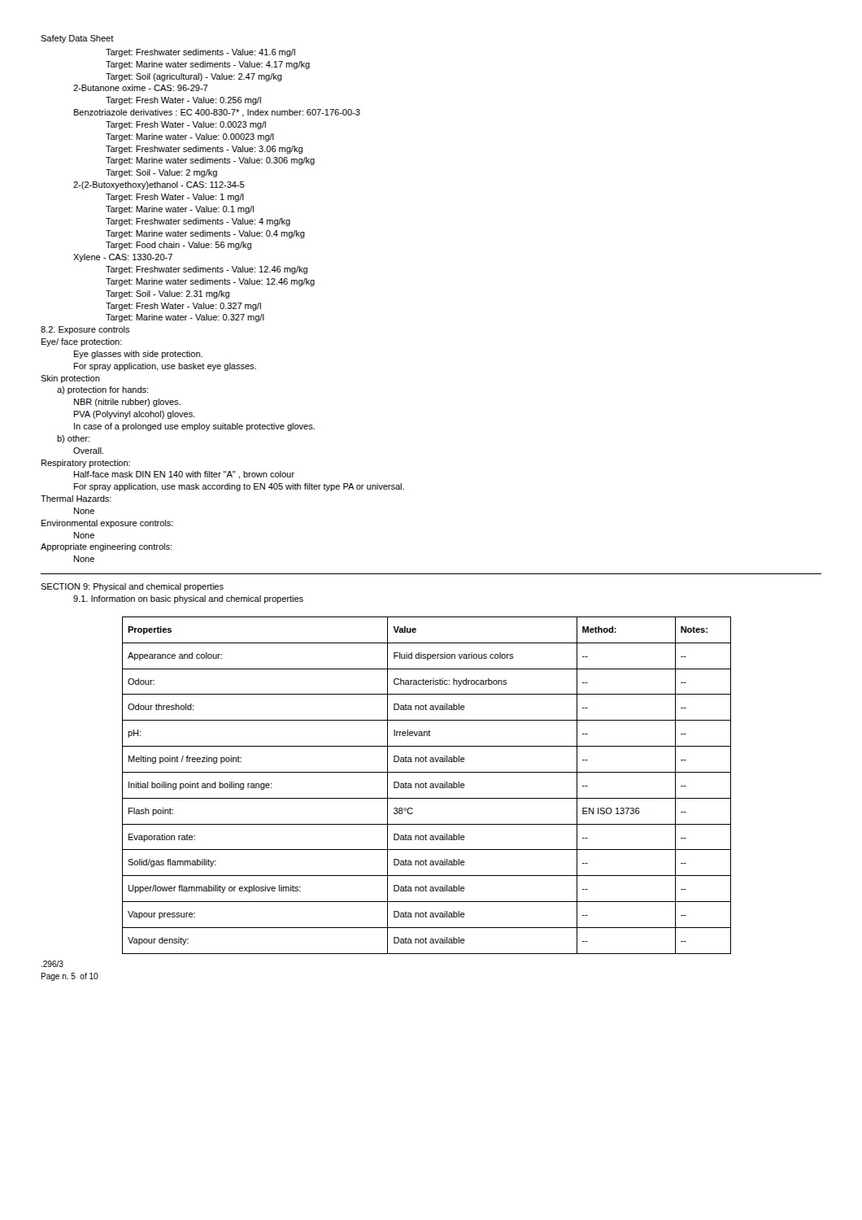Safety Data Sheet
Target: Freshwater sediments - Value: 41.6 mg/l
Target: Marine water sediments - Value: 4.17 mg/kg
Target: Soil (agricultural) - Value: 2.47 mg/kg
2-Butanone oxime - CAS: 96-29-7
Target: Fresh Water - Value: 0.256 mg/l
Benzotriazole derivatives : EC 400-830-7* , Index number: 607-176-00-3
Target: Fresh Water - Value: 0.0023 mg/l
Target: Marine water - Value: 0.00023 mg/l
Target: Freshwater sediments - Value: 3.06 mg/kg
Target: Marine water sediments - Value: 0.306 mg/kg
Target: Soil - Value: 2 mg/kg
2-(2-Butoxyethoxy)ethanol - CAS: 112-34-5
Target: Fresh Water - Value: 1 mg/l
Target: Marine water - Value: 0.1 mg/l
Target: Freshwater sediments - Value: 4 mg/kg
Target: Marine water sediments - Value: 0.4 mg/kg
Target: Food chain - Value: 56 mg/kg
Xylene - CAS: 1330-20-7
Target: Freshwater sediments - Value: 12.46 mg/kg
Target: Marine water sediments - Value: 12.46 mg/kg
Target: Soil - Value: 2.31 mg/kg
Target: Fresh Water - Value: 0.327 mg/l
Target: Marine water - Value: 0.327 mg/l
8.2. Exposure controls
Eye/ face protection:
Eye glasses with side protection.
For spray application, use basket eye glasses.
Skin protection
a) protection for hands:
NBR (nitrile rubber) gloves.
PVA (Polyvinyl alcohol) gloves.
In case of a prolonged use employ suitable protective gloves.
b) other:
Overall.
Respiratory protection:
Half-face mask DIN EN 140 with filter "A" , brown colour
For spray application, use mask according to EN 405 with filter type PA or universal.
Thermal Hazards:
None
Environmental exposure controls:
None
Appropriate engineering controls:
None
SECTION 9: Physical and chemical properties
9.1. Information on basic physical and chemical properties
| Properties | Value | Method: | Notes: |
| --- | --- | --- | --- |
| Appearance and colour: | Fluid dispersion various colors | -- | -- |
| Odour: | Characteristic: hydrocarbons | -- | -- |
| Odour threshold: | Data not available | -- | -- |
| pH: | Irrelevant | -- | -- |
| Melting point / freezing point: | Data not available | -- | -- |
| Initial boiling point and boiling range: | Data not available | -- | -- |
| Flash point: | 38°C | EN ISO 13736 | -- |
| Evaporation rate: | Data not available | -- | -- |
| Solid/gas flammability: | Data not available | -- | -- |
| Upper/lower flammability or explosive limits: | Data not available | -- | -- |
| Vapour pressure: | Data not available | -- | -- |
| Vapour density: | Data not available | -- | -- |
.296/3
Page n. 5 of 10